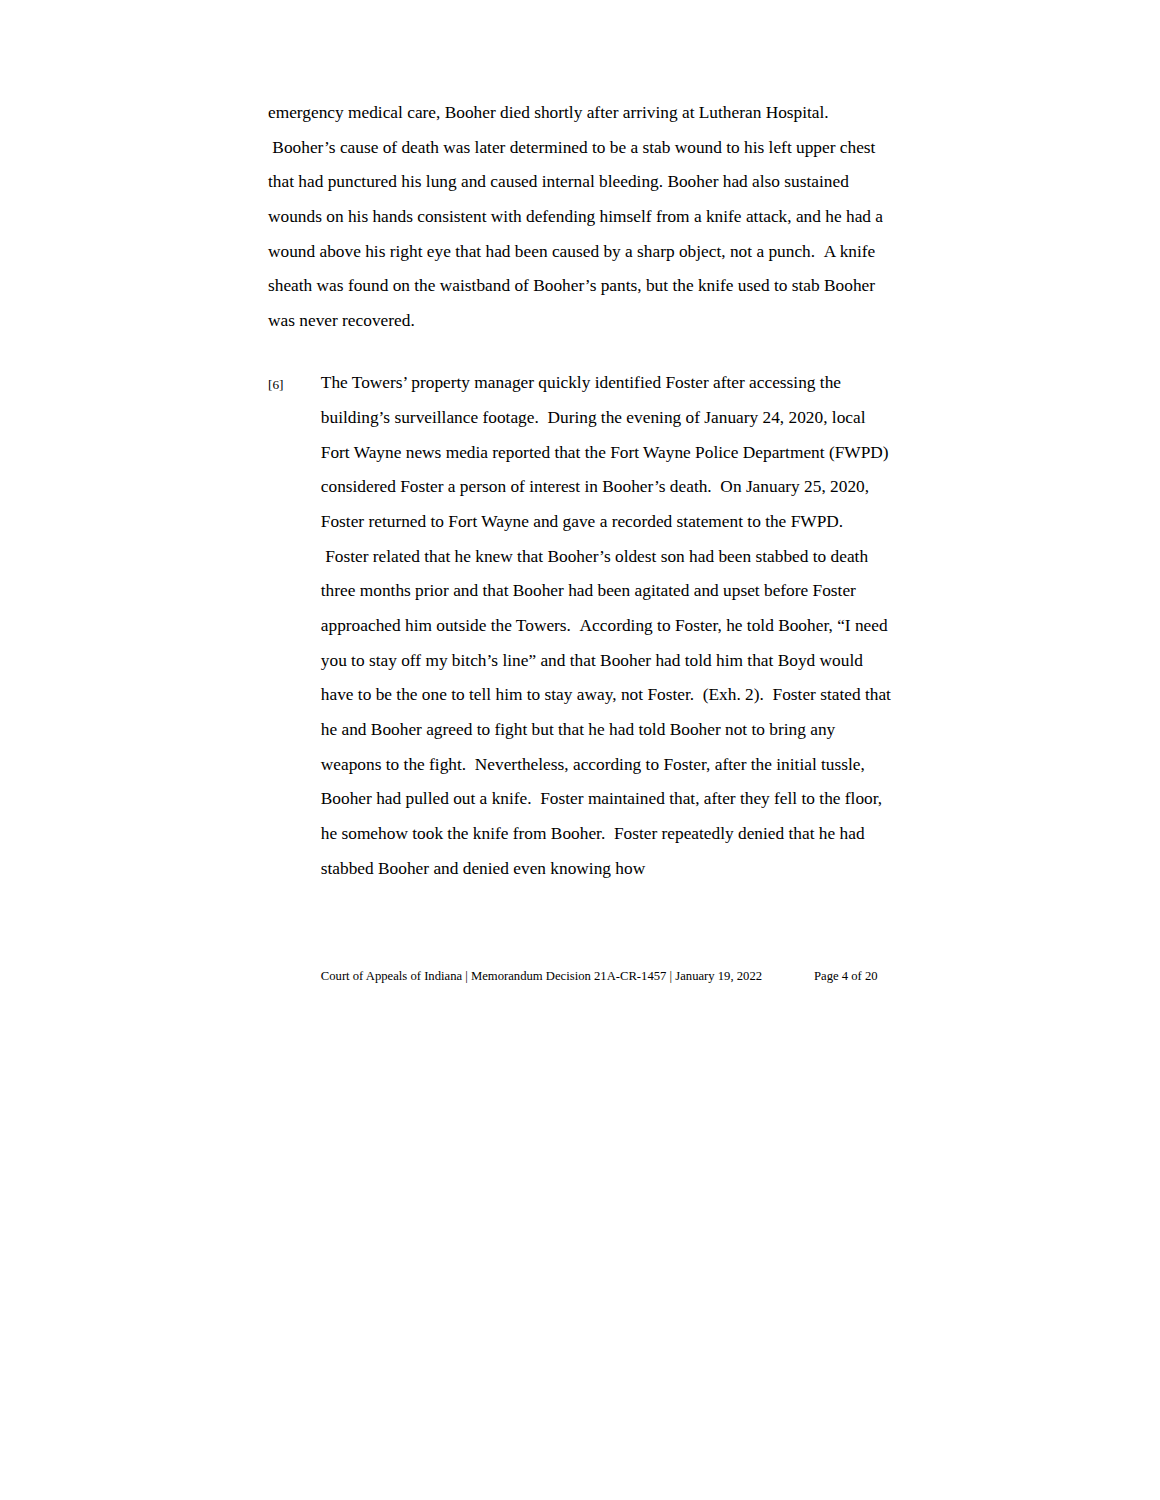emergency medical care, Booher died shortly after arriving at Lutheran Hospital. Booher’s cause of death was later determined to be a stab wound to his left upper chest that had punctured his lung and caused internal bleeding. Booher had also sustained wounds on his hands consistent with defending himself from a knife attack, and he had a wound above his right eye that had been caused by a sharp object, not a punch. A knife sheath was found on the waistband of Booher’s pants, but the knife used to stab Booher was never recovered.
[6]
The Towers’ property manager quickly identified Foster after accessing the building’s surveillance footage. During the evening of January 24, 2020, local Fort Wayne news media reported that the Fort Wayne Police Department (FWPD) considered Foster a person of interest in Booher’s death. On January 25, 2020, Foster returned to Fort Wayne and gave a recorded statement to the FWPD. Foster related that he knew that Booher’s oldest son had been stabbed to death three months prior and that Booher had been agitated and upset before Foster approached him outside the Towers. According to Foster, he told Booher, “I need you to stay off my bitch’s line” and that Booher had told him that Boyd would have to be the one to tell him to stay away, not Foster. (Exh. 2). Foster stated that he and Booher agreed to fight but that he had told Booher not to bring any weapons to the fight. Nevertheless, according to Foster, after the initial tussle, Booher had pulled out a knife. Foster maintained that, after they fell to the floor, he somehow took the knife from Booher. Foster repeatedly denied that he had stabbed Booher and denied even knowing how
Court of Appeals of Indiana | Memorandum Decision 21A-CR-1457 | January 19, 2022 Page 4 of 20